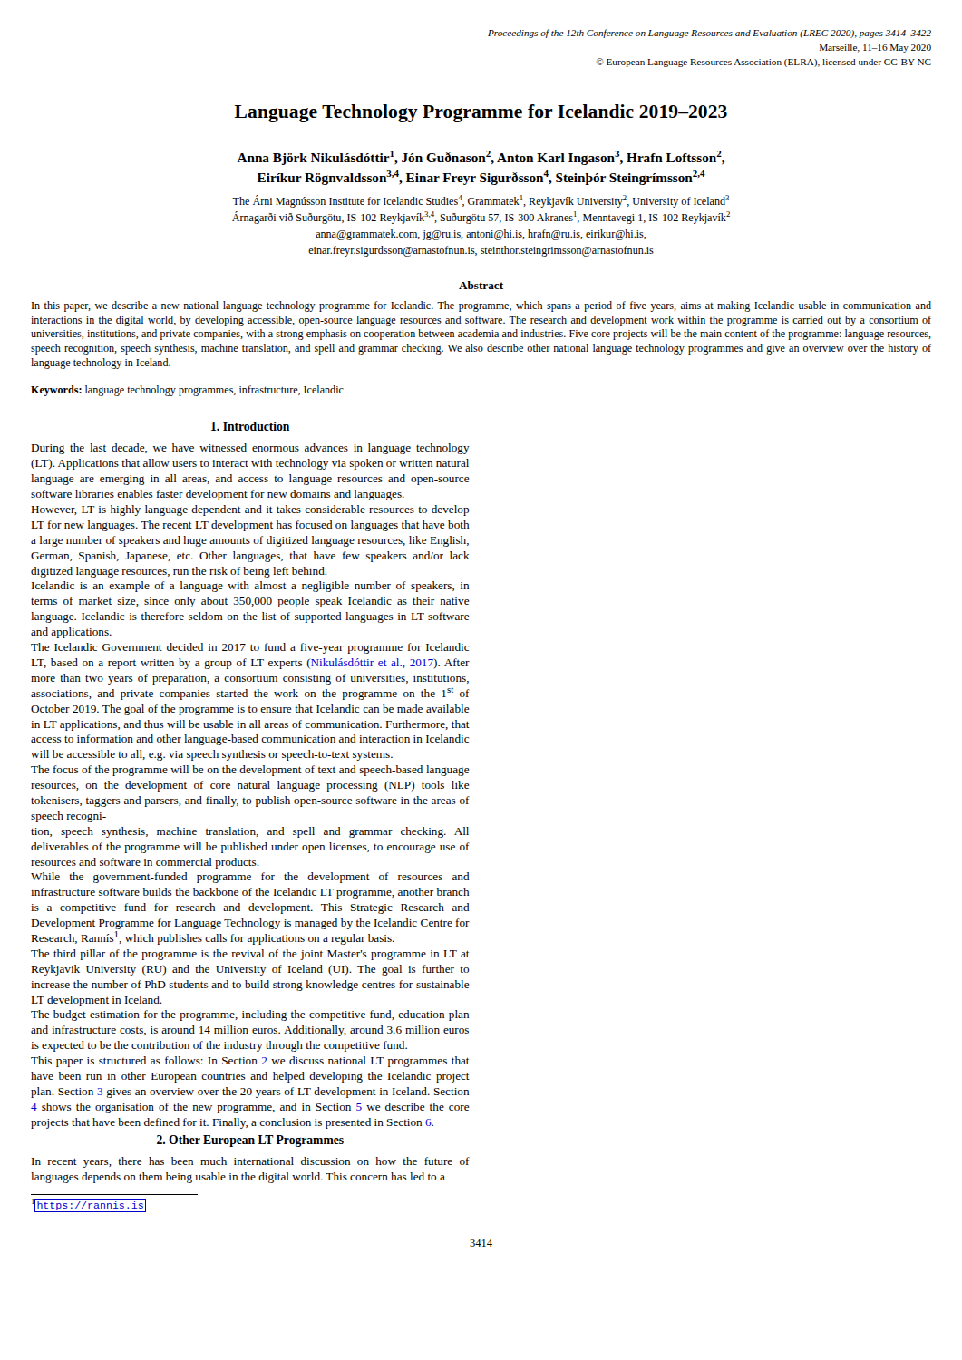Proceedings of the 12th Conference on Language Resources and Evaluation (LREC 2020), pages 3414–3422
Marseille, 11–16 May 2020
© European Language Resources Association (ELRA), licensed under CC-BY-NC
Language Technology Programme for Icelandic 2019–2023
Anna Björk Nikulásdóttir1, Jón Guðnason2, Anton Karl Ingason3, Hrafn Loftsson2,
Eiríkur Rögnvaldsson3,4, Einar Freyr Sigurðsson4, Steinþór Steingrímsson2,4
The Árni Magnússon Institute for Icelandic Studies4, Grammatek1, Reykjavík University2, University of Iceland3
Árnagarði við Suðurgötu, IS-102 Reykjavík3,4, Suðurgötu 57, IS-300 Akranes1, Menntavegi 1, IS-102 Reykjavík2
anna@grammatek.com, jg@ru.is, antoni@hi.is, hrafn@ru.is, eirikur@hi.is,
einar.freyr.sigurdsson@arnastofnun.is, steinthor.steingrimsson@arnastofnun.is
Abstract
In this paper, we describe a new national language technology programme for Icelandic. The programme, which spans a period of five years, aims at making Icelandic usable in communication and interactions in the digital world, by developing accessible, open-source language resources and software. The research and development work within the programme is carried out by a consortium of universities, institutions, and private companies, with a strong emphasis on cooperation between academia and industries. Five core projects will be the main content of the programme: language resources, speech recognition, speech synthesis, machine translation, and spell and grammar checking. We also describe other national language technology programmes and give an overview over the history of language technology in Iceland.
Keywords: language technology programmes, infrastructure, Icelandic
1. Introduction
During the last decade, we have witnessed enormous advances in language technology (LT). Applications that allow users to interact with technology via spoken or written natural language are emerging in all areas, and access to language resources and open-source software libraries enables faster development for new domains and languages.
However, LT is highly language dependent and it takes considerable resources to develop LT for new languages. The recent LT development has focused on languages that have both a large number of speakers and huge amounts of digitized language resources, like English, German, Spanish, Japanese, etc. Other languages, that have few speakers and/or lack digitized language resources, run the risk of being left behind.
Icelandic is an example of a language with almost a negligible number of speakers, in terms of market size, since only about 350,000 people speak Icelandic as their native language. Icelandic is therefore seldom on the list of supported languages in LT software and applications.
The Icelandic Government decided in 2017 to fund a five-year programme for Icelandic LT, based on a report written by a group of LT experts (Nikulásdóttir et al., 2017). After more than two years of preparation, a consortium consisting of universities, institutions, associations, and private companies started the work on the programme on the 1st of October 2019. The goal of the programme is to ensure that Icelandic can be made available in LT applications, and thus will be usable in all areas of communication. Furthermore, that access to information and other language-based communication and interaction in Icelandic will be accessible to all, e.g. via speech synthesis or speech-to-text systems.
The focus of the programme will be on the development of text and speech-based language resources, on the development of core natural language processing (NLP) tools like tokenisers, taggers and parsers, and finally, to publish open-source software in the areas of speech recogni-
tion, speech synthesis, machine translation, and spell and grammar checking. All deliverables of the programme will be published under open licenses, to encourage use of resources and software in commercial products.
While the government-funded programme for the development of resources and infrastructure software builds the backbone of the Icelandic LT programme, another branch is a competitive fund for research and development. This Strategic Research and Development Programme for Language Technology is managed by the Icelandic Centre for Research, Rannís1, which publishes calls for applications on a regular basis.
The third pillar of the programme is the revival of the joint Master's programme in LT at Reykjavik University (RU) and the University of Iceland (UI). The goal is further to increase the number of PhD students and to build strong knowledge centres for sustainable LT development in Iceland.
The budget estimation for the programme, including the competitive fund, education plan and infrastructure costs, is around 14 million euros. Additionally, around 3.6 million euros is expected to be the contribution of the industry through the competitive fund.
This paper is structured as follows: In Section 2 we discuss national LT programmes that have been run in other European countries and helped developing the Icelandic project plan. Section 3 gives an overview over the 20 years of LT development in Iceland. Section 4 shows the organisation of the new programme, and in Section 5 we describe the core projects that have been defined for it. Finally, a conclusion is presented in Section 6.
2. Other European LT Programmes
In recent years, there has been much international discussion on how the future of languages depends on them being usable in the digital world. This concern has led to a
1https://rannis.is
3414